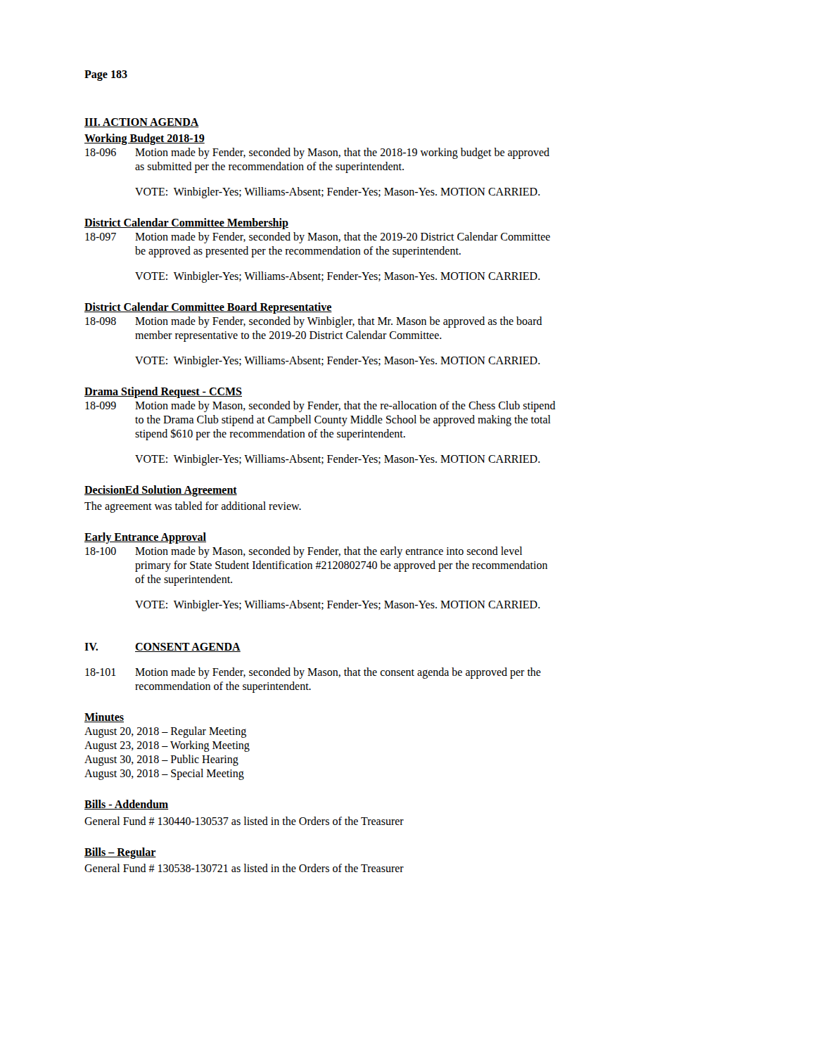Page 183
III. ACTION AGENDA
Working Budget 2018-19
18-096 Motion made by Fender, seconded by Mason, that the 2018-19 working budget be approved as submitted per the recommendation of the superintendent.
VOTE: Winbigler-Yes; Williams-Absent; Fender-Yes; Mason-Yes. MOTION CARRIED.
District Calendar Committee Membership
18-097 Motion made by Fender, seconded by Mason, that the 2019-20 District Calendar Committee be approved as presented per the recommendation of the superintendent.
VOTE: Winbigler-Yes; Williams-Absent; Fender-Yes; Mason-Yes. MOTION CARRIED.
District Calendar Committee Board Representative
18-098 Motion made by Fender, seconded by Winbigler, that Mr. Mason be approved as the board member representative to the 2019-20 District Calendar Committee.
VOTE: Winbigler-Yes; Williams-Absent; Fender-Yes; Mason-Yes. MOTION CARRIED.
Drama Stipend Request - CCMS
18-099 Motion made by Mason, seconded by Fender, that the re-allocation of the Chess Club stipend to the Drama Club stipend at Campbell County Middle School be approved making the total stipend $610 per the recommendation of the superintendent.
VOTE: Winbigler-Yes; Williams-Absent; Fender-Yes; Mason-Yes. MOTION CARRIED.
DecisionEd Solution Agreement
The agreement was tabled for additional review.
Early Entrance Approval
18-100 Motion made by Mason, seconded by Fender, that the early entrance into second level primary for State Student Identification #2120802740 be approved per the recommendation of the superintendent.
VOTE: Winbigler-Yes; Williams-Absent; Fender-Yes; Mason-Yes. MOTION CARRIED.
IV. CONSENT AGENDA
18-101 Motion made by Fender, seconded by Mason, that the consent agenda be approved per the recommendation of the superintendent.
Minutes
August 20, 2018 – Regular Meeting
August 23, 2018 – Working Meeting
August 30, 2018 – Public Hearing
August 30, 2018 – Special Meeting
Bills - Addendum
General Fund # 130440-130537 as listed in the Orders of the Treasurer
Bills – Regular
General Fund # 130538-130721 as listed in the Orders of the Treasurer